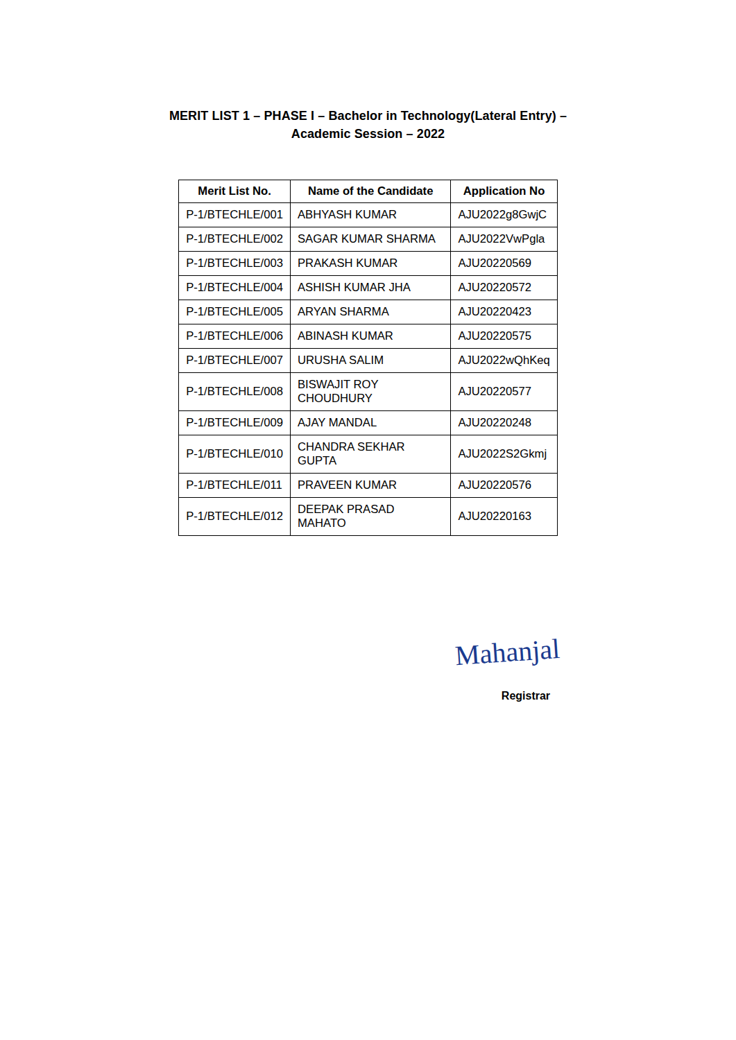MERIT LIST 1 – PHASE I – Bachelor in Technology(Lateral Entry) – Academic Session – 2022
| Merit List No. | Name of the Candidate | Application No |
| --- | --- | --- |
| P-1/BTECHLE/001 | ABHYASH KUMAR | AJU2022g8GwjC |
| P-1/BTECHLE/002 | SAGAR KUMAR SHARMA | AJU2022VwPgla |
| P-1/BTECHLE/003 | PRAKASH KUMAR | AJU20220569 |
| P-1/BTECHLE/004 | ASHISH KUMAR JHA | AJU20220572 |
| P-1/BTECHLE/005 | ARYAN SHARMA | AJU20220423 |
| P-1/BTECHLE/006 | ABINASH KUMAR | AJU20220575 |
| P-1/BTECHLE/007 | URUSHA SALIM | AJU2022wQhKeq |
| P-1/BTECHLE/008 | BISWAJIT ROY CHOUDHURY | AJU20220577 |
| P-1/BTECHLE/009 | AJAY MANDAL | AJU20220248 |
| P-1/BTECHLE/010 | CHANDRA SEKHAR GUPTA | AJU2022S2Gkmj |
| P-1/BTECHLE/011 | PRAVEEN KUMAR | AJU20220576 |
| P-1/BTECHLE/012 | DEEPAK PRASAD MAHATO | AJU20220163 |
Mahanjal
Registrar